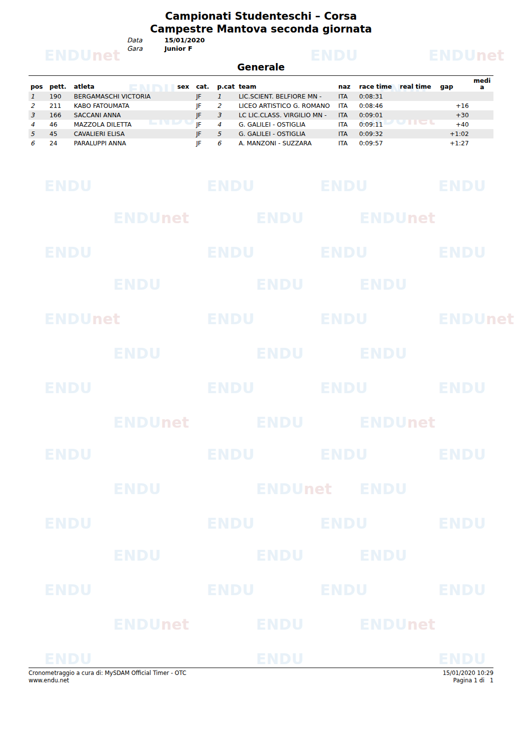ENDUnet
ENDU
ENDUnet
ENDU
ENDU
ENDU
ENDUnet
ENDU
ENDU
ENDU
ENDU
ENDUnet
ENDU
ENDUnet
ENDU
ENDU
ENDU
ENDU
ENDU
ENDU
ENDU
ENDUnet
ENDU
ENDU
ENDUnet
ENDU
ENDU
ENDU
ENDU
ENDU
ENDU
ENDU
ENDUnet
ENDU
ENDUnet
ENDU
ENDU
ENDU
ENDU
ENDU
ENDUnet
ENDU
ENDU
ENDU
ENDU
ENDU
ENDU
ENDU
ENDU
ENDU
ENDU
ENDU
ENDU
ENDUnet
ENDU
ENDUnet
ENDU
ENDU
ENDU
Campionati Studenteschi – Corsa
Campestre Mantova seconda giornata
| Data | 15/01/2020 |
| Gara | Junior F |
Generale
| pos | pett. | atleta | sex | cat. | p.cat | team | naz | race time | real time | gap | medi a |
| --- | --- | --- | --- | --- | --- | --- | --- | --- | --- | --- | --- |
| 1 | 190 | BERGAMASCHI VICTORIA | | JF | 1 | LIC.SCIENT. BELFIORE MN - | ITA | 0:08:31 | | | |
| 2 | 211 | KABO FATOUMATA | | JF | 2 | LICEO ARTISTICO G. ROMANO | ITA | 0:08:46 | | +16 | |
| 3 | 166 | SACCANI ANNA | | JF | 3 | LC LIC.CLASS. VIRGILIO MN - | ITA | 0:09:01 | | +30 | |
| 4 | 46 | MAZZOLA DILETTA | | JF | 4 | G. GALILEI - OSTIGLIA | ITA | 0:09:11 | | +40 | |
| 5 | 45 | CAVALIERI ELISA | | JF | 5 | G. GALILEI - OSTIGLIA | ITA | 0:09:32 | | +1:02 | |
| 6 | 24 | PARALUPPI ANNA | | JF | 6 | A. MANZONI - SUZZARA | ITA | 0:09:57 | | +1:27 | |
Cronometraggio a cura di: MySDAM Official Timer - OTC
www.endu.net
15/01/2020 10:29
Pagina 1 di 1